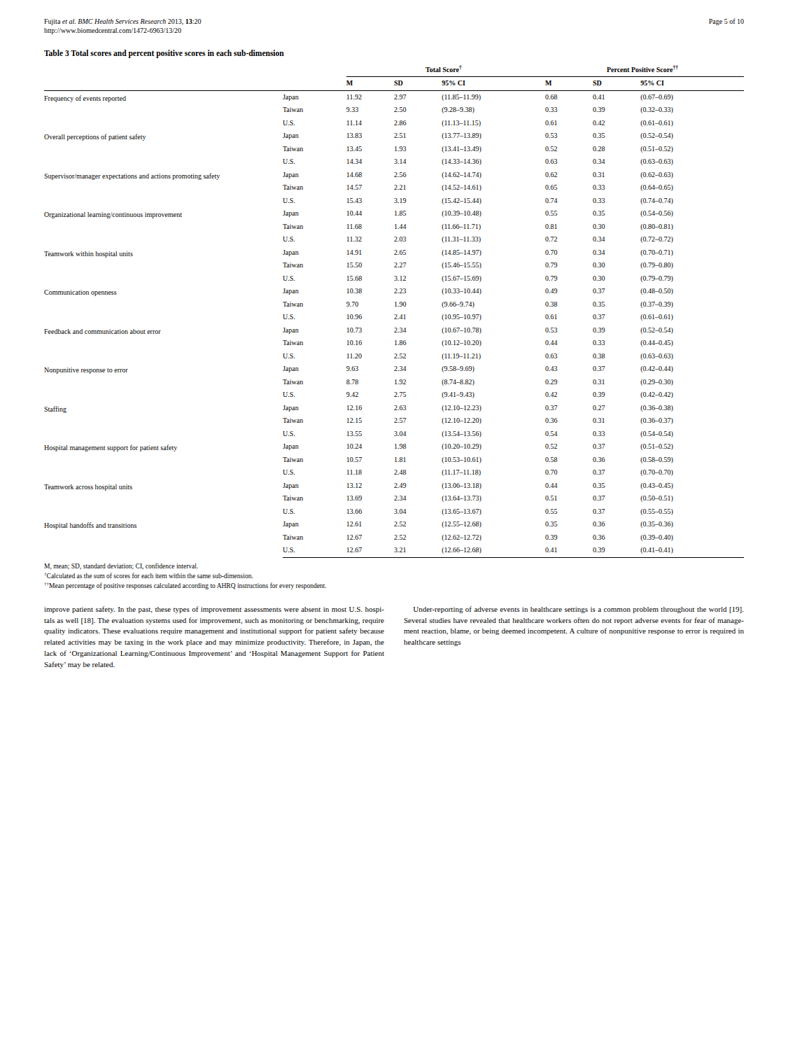Fujita et al. BMC Health Services Research 2013, 13:20
http://www.biomedcentral.com/1472-6963/13/20
Page 5 of 10
Table 3 Total scores and percent positive scores in each sub-dimension
| | | Total Score † | Percent Positive Score †† |
| --- | --- | --- | --- |
| | | M | SD | 95% CI | M | SD | 95% CI |
| Frequency of events reported | Japan | 11.92 | 2.97 | (11.85–11.99) | 0.68 | 0.41 | (0.67–0.69) |
| Taiwan | 9.33 | 2.50 | (9.28–9.38) | 0.33 | 0.39 | (0.32–0.33) |
| U.S. | 11.14 | 2.86 | (11.13–11.15) | 0.61 | 0.42 | (0.61–0.61) |
| Overall perceptions of patient safety | Japan | 13.83 | 2.51 | (13.77–13.89) | 0.53 | 0.35 | (0.52–0.54) |
| Taiwan | 13.45 | 1.93 | (13.41–13.49) | 0.52 | 0.28 | (0.51–0.52) |
| U.S. | 14.34 | 3.14 | (14.33–14.36) | 0.63 | 0.34 | (0.63–0.63) |
| Supervisor/manager expectations and actions promoting safety | Japan | 14.68 | 2.56 | (14.62–14.74) | 0.62 | 0.31 | (0.62–0.63) |
| Taiwan | 14.57 | 2.21 | (14.52–14.61) | 0.65 | 0.33 | (0.64–0.65) |
| U.S. | 15.43 | 3.19 | (15.42–15.44) | 0.74 | 0.33 | (0.74–0.74) |
| Organizational learning/continuous improvement | Japan | 10.44 | 1.85 | (10.39–10.48) | 0.55 | 0.35 | (0.54–0.56) |
| Taiwan | 11.68 | 1.44 | (11.66–11.71) | 0.81 | 0.30 | (0.80–0.81) |
| U.S. | 11.32 | 2.03 | (11.31–11.33) | 0.72 | 0.34 | (0.72–0.72) |
| Teamwork within hospital units | Japan | 14.91 | 2.65 | (14.85–14.97) | 0.70 | 0.34 | (0.70–0.71) |
| Taiwan | 15.50 | 2.27 | (15.46–15.55) | 0.79 | 0.30 | (0.79–0.80) |
| U.S. | 15.68 | 3.12 | (15.67–15.69) | 0.79 | 0.30 | (0.79–0.79) |
| Communication openness | Japan | 10.38 | 2.23 | (10.33–10.44) | 0.49 | 0.37 | (0.48–0.50) |
| Taiwan | 9.70 | 1.90 | (9.66–9.74) | 0.38 | 0.35 | (0.37–0.39) |
| U.S. | 10.96 | 2.41 | (10.95–10.97) | 0.61 | 0.37 | (0.61–0.61) |
| Feedback and communication about error | Japan | 10.73 | 2.34 | (10.67–10.78) | 0.53 | 0.39 | (0.52–0.54) |
| Taiwan | 10.16 | 1.86 | (10.12–10.20) | 0.44 | 0.33 | (0.44–0.45) |
| U.S. | 11.20 | 2.52 | (11.19–11.21) | 0.63 | 0.38 | (0.63–0.63) |
| Nonpunitive response to error | Japan | 9.63 | 2.34 | (9.58–9.69) | 0.43 | 0.37 | (0.42–0.44) |
| Taiwan | 8.78 | 1.92 | (8.74–8.82) | 0.29 | 0.31 | (0.29–0.30) |
| U.S. | 9.42 | 2.75 | (9.41–9.43) | 0.42 | 0.39 | (0.42–0.42) |
| Staffing | Japan | 12.16 | 2.63 | (12.10–12.23) | 0.37 | 0.27 | (0.36–0.38) |
| Taiwan | 12.15 | 2.57 | (12.10–12.20) | 0.36 | 0.31 | (0.36–0.37) |
| U.S. | 13.55 | 3.04 | (13.54–13.56) | 0.54 | 0.33 | (0.54–0.54) |
| Hospital management support for patient safety | Japan | 10.24 | 1.98 | (10.20–10.29) | 0.52 | 0.37 | (0.51–0.52) |
| Taiwan | 10.57 | 1.81 | (10.53–10.61) | 0.58 | 0.36 | (0.58–0.59) |
| U.S. | 11.18 | 2.48 | (11.17–11.18) | 0.70 | 0.37 | (0.70–0.70) |
| Teamwork across hospital units | Japan | 13.12 | 2.49 | (13.06–13.18) | 0.44 | 0.35 | (0.43–0.45) |
| Taiwan | 13.69 | 2.34 | (13.64–13.73) | 0.51 | 0.37 | (0.50–0.51) |
| U.S. | 13.66 | 3.04 | (13.65–13.67) | 0.55 | 0.37 | (0.55–0.55) |
| Hospital handoffs and transitions | Japan | 12.61 | 2.52 | (12.55–12.68) | 0.35 | 0.36 | (0.35–0.36) |
| Taiwan | 12.67 | 2.52 | (12.62–12.72) | 0.39 | 0.36 | (0.39–0.40) |
| U.S. | 12.67 | 3.21 | (12.66–12.68) | 0.41 | 0.39 | (0.41–0.41) |
M, mean; SD, standard deviation; CI, confidence interval.
†Calculated as the sum of scores for each item within the same sub-dimension.
††Mean percentage of positive responses calculated according to AHRQ instructions for every respondent.
improve patient safety. In the past, these types of improvement assessments were absent in most U.S. hospitals as well [18]. The evaluation systems used for improvement, such as monitoring or benchmarking, require quality indicators. These evaluations require management and institutional support for patient safety because related activities may be taxing in the work place and may minimize productivity. Therefore, in Japan, the lack of ‘Organizational Learning/Continuous Improvement’ and ‘Hospital Management Support for Patient Safety’ may be related.
Under-reporting of adverse events in healthcare settings is a common problem throughout the world [19]. Several studies have revealed that healthcare workers often do not report adverse events for fear of management reaction, blame, or being deemed incompetent. A culture of nonpunitive response to error is required in healthcare settings